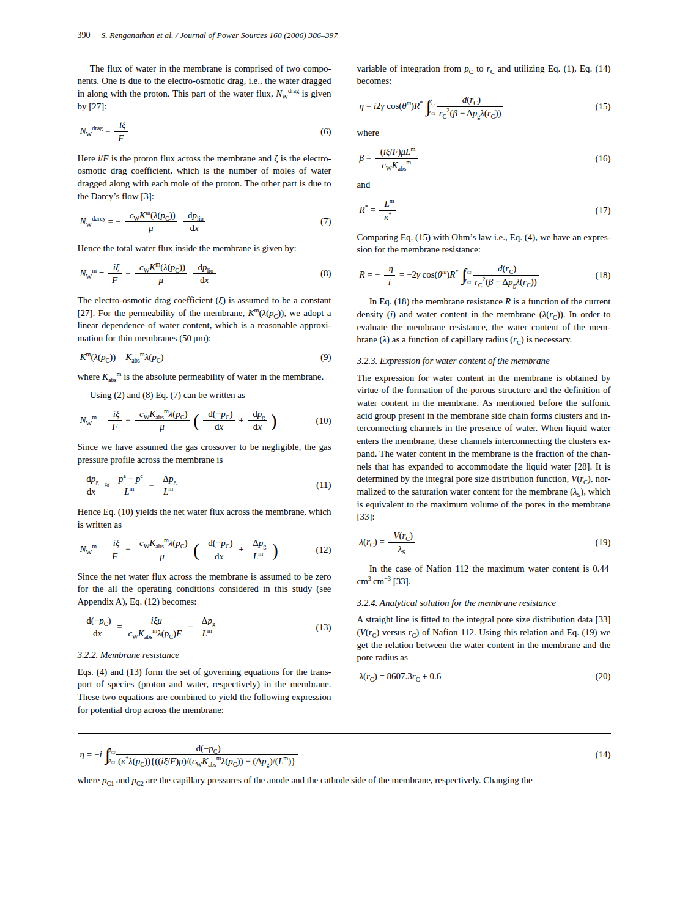390 S. Renganathan et al. / Journal of Power Sources 160 (2006) 386–397
The flux of water in the membrane is comprised of two components. One is due to the electro-osmotic drag, i.e., the water dragged in along with the proton. This part of the water flux, NWdrag is given by [27]:
NWdrag = iξ F
(6)
Here i/F is the proton flux across the membrane and ξ is the electro-osmotic drag coefficient, which is the number of moles of water dragged along with each mole of the proton. The other part is due to the Darcy’s flow [3]:
NWdarcy = − cWKm(λ(pC)) μ dpliq dx
(7)
Hence the total water flux inside the membrane is given by:
NWm = iξ F − cWKm(λ(pC)) μ dpliq dx
(8)
The electro-osmotic drag coefficient (ξ) is assumed to be a constant [27]. For the permeability of the membrane, Km(λ(pC)), we adopt a linear dependence of water content, which is a reasonable approximation for thin membranes (50 μm):
Km(λ(pC)) = Kabsmλ(pC)
(9)
where Kabsm is the absolute permeability of water in the membrane.
Using (2) and (8) Eq. (7) can be written as
NWm = iξ F − cWKabsmλ(pC) μ ( d(−pC) dx + dpg dx )
(10)
Since we have assumed the gas crossover to be negligible, the gas pressure profile across the membrane is
dpg dx ≈ pa − pc Lm = Δpg Lm
(11)
Hence Eq. (10) yields the net water flux across the membrane, which is written as
NWm = iξ F − cWKabsmλ(pC) μ ( d(−pC) dx + Δpg Lm )
(12)
Since the net water flux across the membrane is assumed to be zero for the all the operating conditions considered in this study (see Appendix A), Eq. (12) becomes:
d(−pC) dx = iξμ cWKabsmλ(pC)F − Δpg Lm
(13)
3.2.2. Membrane resistance
Eqs. (4) and (13) form the set of governing equations for the transport of species (proton and water, respectively) in the membrane. These two equations are combined to yield the following expression for potential drop across the membrane:
variable of integration from pC to rC and utilizing Eq. (1), Eq. (14) becomes:
η = i2γ cos(θm)R* ∫ rC2 rC1 d(rC) rC2(β − Δpgλ(rC))
(15)
where
β = (iξ/F)μLm cWKabsm
(16)
and
R* = Lm κ*
(17)
Comparing Eq. (15) with Ohm’s law i.e., Eq. (4), we have an expression for the membrane resistance:
R = − ηi = −2γ cos(θm)R* ∫ rC2 rC1 d(rC) rC2(β − Δpgλ(rC))
(18)
In Eq. (18) the membrane resistance R is a function of the current density (i) and water content in the membrane (λ(rC)). In order to evaluate the membrane resistance, the water content of the membrane (λ) as a function of capillary radius (rC) is necessary.
3.2.3. Expression for water content of the membrane
The expression for water content in the membrane is obtained by virtue of the formation of the porous structure and the definition of water content in the membrane. As mentioned before the sulfonic acid group present in the membrane side chain forms clusters and interconnecting channels in the presence of water. When liquid water enters the membrane, these channels interconnecting the clusters expand. The water content in the membrane is the fraction of the channels that has expanded to accommodate the liquid water [28]. It is determined by the integral pore size distribution function, V(rC), normalized to the saturation water content for the membrane (λS), which is equivalent to the maximum volume of the pores in the membrane [33]:
λ(rC) = V(rC) λS
(19)
In the case of Nafion 112 the maximum water content is 0.44 cm3 cm−3 [33].
3.2.4. Analytical solution for the membrane resistance
A straight line is fitted to the integral pore size distribution data [33] (V(rC) versus rC) of Nafion 112. Using this relation and Eq. (19) we get the relation between the water content in the membrane and the pore radius as
λ(rC) = 8607.3rC + 0.6
(20)
η = −i ∫ pC2 pC1 d(−pC) (κ*λ(pC)){((iξ/F)μ)/(cWKabsmλ(pC)) − (Δpg)/(Lm)}
(14)
where pC1 and pC2 are the capillary pressures of the anode and the cathode side of the membrane, respectively. Changing the